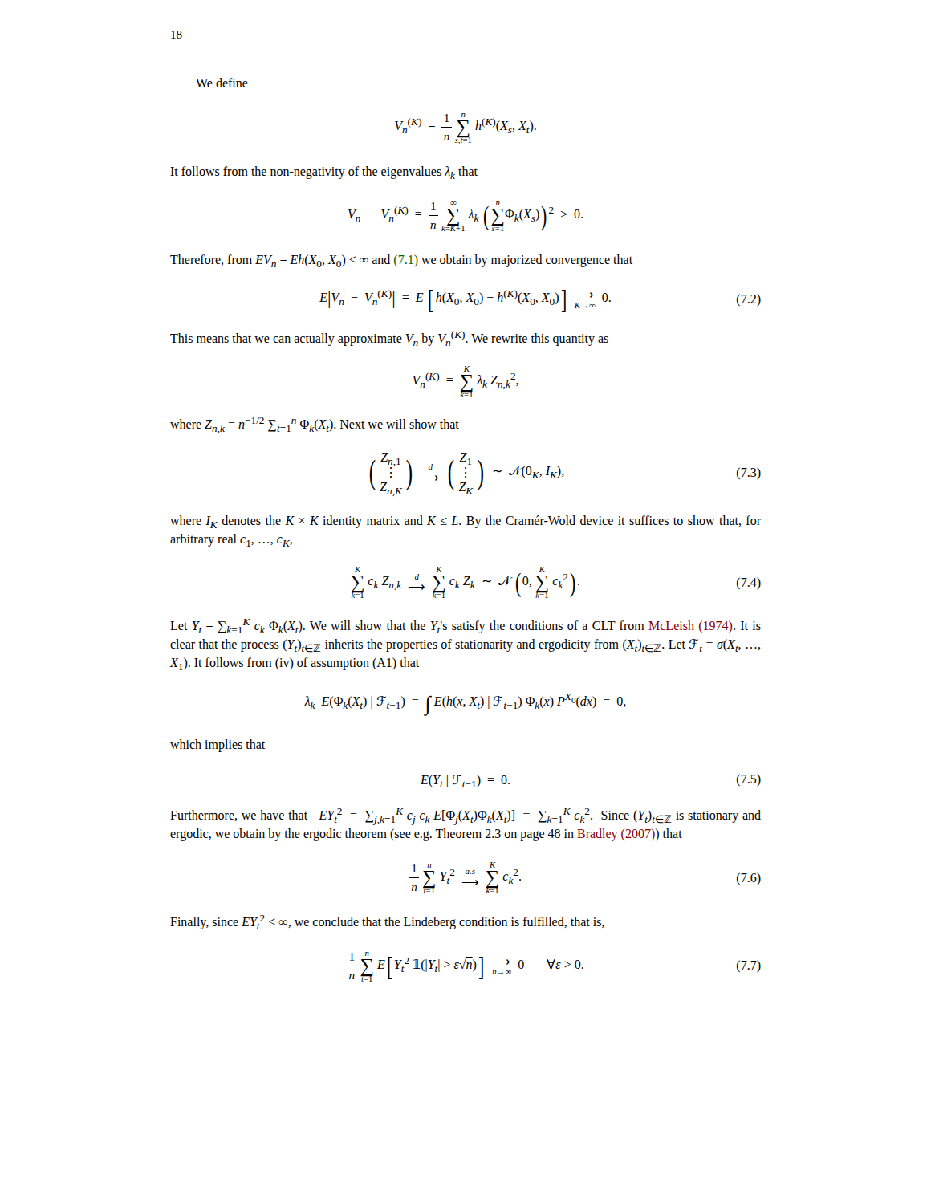18
We define
Vn(K) = 1 n n∑s,t=1 h(K)(Xs, Xt).
It follows from the non-negativity of the eigenvalues λk that
Vn − Vn(K) = 1 n ∞∑k=K+1 λk (n∑s=1 Φk(Xs))2 ≥ 0.
Therefore, from EVn = Eh(X0, X0) < ∞ and (7.1) we obtain by majorized convergence that
E|Vn − Vn(K)| = E [h(X0, X0) − h(K)(X0, X0)] ⟶K→∞ 0. (7.2)
This means that we can actually approximate Vn by Vn(K). We rewrite this quantity as
Vn(K) = K∑k=1 λk Zn,k2,
where Zn,k = n−1/2 ∑t=1n Φk(Xt). Next we will show that
(
| Z n ,1 |
| ⋮ |
| Z n , K |
) d⟶ (
| Z 1 |
| ⋮ |
| Z K |
) ∼ 𝒩(0K, IK), (7.3)
where IK denotes the K × K identity matrix and K ≤ L. By the Cramér-Wold device it suffices to show that, for arbitrary real c1, …, cK,
K∑k=1 ck Zn,k d⟶ K∑k=1 ck Zk ∼ 𝒩 (0, K∑k=1 ck2). (7.4)
Let Yt = ∑k=1K ck Φk(Xt). We will show that the Yt's satisfy the conditions of a CLT from McLeish (1974). It is clear that the process (Yt)t∈ℤ inherits the properties of stationarity and ergodicity from (Xt)t∈ℤ. Let ℱt = σ(Xt, …, X1). It follows from (iv) of assumption (A1) that
λk E(Φk(Xt) | ℱt−1) = ∫ E(h(x, Xt) | ℱt−1) Φk(x) PX0(dx) = 0,
which implies that
E(Yt | ℱt−1) = 0. (7.5)
Furthermore, we have that EYt2 = ∑j,k=1K cj ck E[Φj(Xt)Φk(Xt)] = ∑k=1K ck2. Since (Yt)t∈ℤ is stationary and ergodic, we obtain by the ergodic theorem (see e.g. Theorem 2.3 on page 48 in Bradley (2007)) that
1 n n∑t=1 Yt2 a.s⟶ K∑k=1 ck2. (7.6)
Finally, since EYt2 < ∞, we conclude that the Lindeberg condition is fulfilled, that is,
1 n n∑t=1 E[Yt2 𝟙(|Yt| > ε√n)] ⟶n→∞ 0 ∀ε > 0. (7.7)